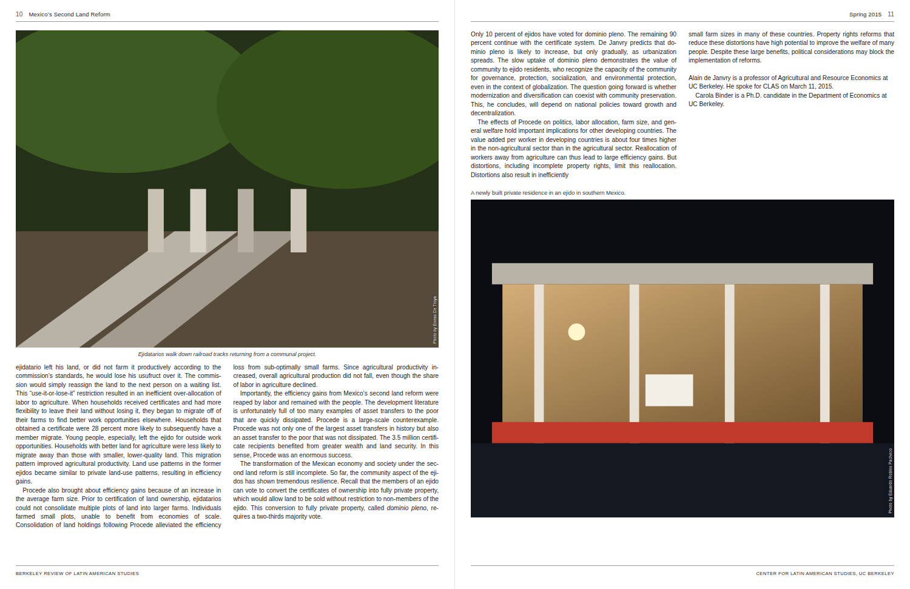10 Mexico’s Second Land Reform
Photo by Eneas De Troya
Ejidatarios walk down railroad tracks returning from a communal project.
ejidatario left his land, or did not farm it productively according to the commission’s standards, he would lose his usufruct over it. The commission would simply reassign the land to the next person on a waiting list. This “use-it-or-lose-it” restriction resulted in an inefficient over-allocation of labor to agriculture. When households received certificates and had more flexibility to leave their land without losing it, they began to migrate off of their farms to find better work opportunities elsewhere. Households that obtained a certificate were 28 percent more likely to subsequently have a member migrate. Young people, especially, left the ejido for outside work opportunities. Households with better land for agriculture were less likely to migrate away than those with smaller, lower-quality land. This migration pattern improved agricultural productivity. Land use patterns in the former ejidos became similar to private land-use patterns, resulting in efficiency gains.
Procede also brought about efficiency gains because of an increase in the average farm size. Prior to certification of land ownership, ejidatarios could not consolidate multiple plots of land into larger farms. Individuals farmed small plots, unable to benefit from economies of scale. Consolidation of land holdings following Procede alleviated the efficiency loss from sub-optimally small farms. Since agricultural productivity increased, overall agricultural production did not fall, even though the share of labor in agriculture declined.
Importantly, the efficiency gains from Mexico’s second land reform were reaped by labor and remained with the people. The development literature is unfortunately full of too many examples of asset transfers to the poor that are quickly dissipated. Procede is a large-scale counterexample. Procede was not only one of the largest asset transfers in history but also an asset transfer to the poor that was not dissipated. The 3.5 million certificate recipients benefited from greater wealth and land security. In this sense, Procede was an enormous success.
The transformation of the Mexican economy and society under the second land reform is still incomplete. So far, the community aspect of the ejidos has shown tremendous resilience. Recall that the members of an ejido can vote to convert the certificates of ownership into fully private property, which would allow land to be sold without restriction to non-members of the ejido. This conversion to fully private property, called dominio pleno, requires a two-thirds majority vote.
Berkeley Review of Latin American Studies
Spring 2015 11
Only 10 percent of ejidos have voted for dominio pleno. The remaining 90 percent continue with the certificate system. De Janvry predicts that dominio pleno is likely to increase, but only gradually, as urbanization spreads. The slow uptake of dominio pleno demonstrates the value of community to ejido residents, who recognize the capacity of the community for governance, protection, socialization, and environmental protection, even in the context of globalization. The question going forward is whether modernization and diversification can coexist with community preservation. This, he concludes, will depend on national policies toward growth and decentralization.
The effects of Procede on politics, labor allocation, farm size, and general welfare hold important implications for other developing countries. The value added per worker in developing countries is about four times higher in the non-agricultural sector than in the agricultural sector. Reallocation of workers away from agriculture can thus lead to large efficiency gains. But distortions, including incomplete property rights, limit this reallocation. Distortions also result in inefficiently
small farm sizes in many of these countries. Property rights reforms that reduce these distortions have high potential to improve the welfare of many people. Despite these large benefits, political considerations may block the implementation of reforms.
Alain de Janvry is a professor of Agricultural and Resource Economics at UC Berkeley. He spoke for CLAS on March 11, 2015.
Carola Binder is a Ph.D. candidate in the Department of Economics at UC Berkeley.
A newly built private residence in an ejido in southern Mexico.
Photo by Eduardo Robles Pacheco
Center for Latin American Studies, UC Berkeley